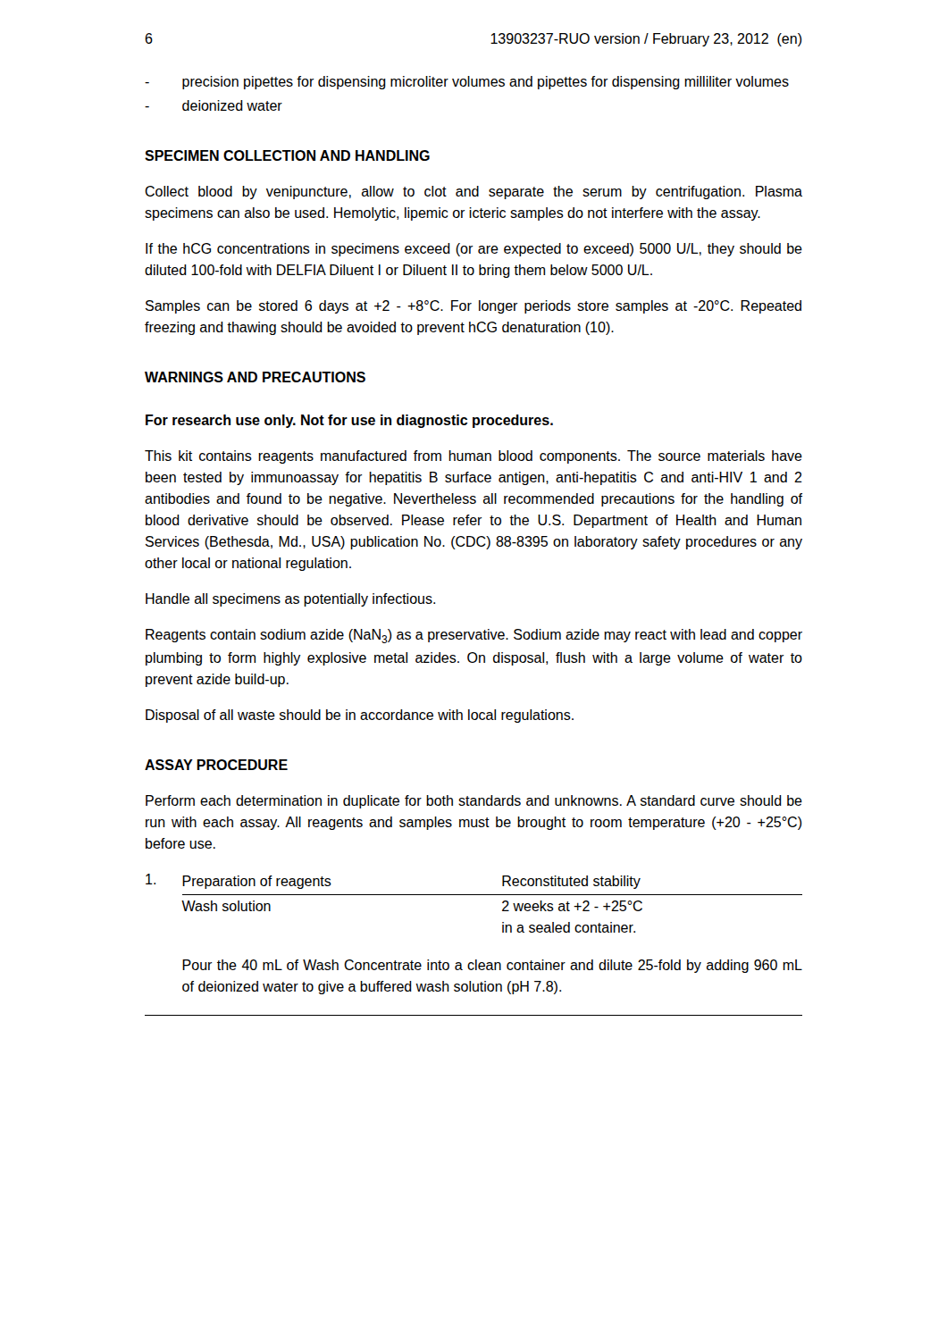6 13903237-RUO version / February 23, 2012 (en)
precision pipettes for dispensing microliter volumes and pipettes for dispensing milliliter volumes
deionized water
Specimen Collection and Handling
Collect blood by venipuncture, allow to clot and separate the serum by centrifugation. Plasma specimens can also be used. Hemolytic, lipemic or icteric samples do not interfere with the assay.
If the hCG concentrations in specimens exceed (or are expected to exceed) 5000 U/L, they should be diluted 100-fold with DELFIA Diluent I or Diluent II to bring them below 5000 U/L.
Samples can be stored 6 days at +2 - +8°C. For longer periods store samples at -20°C. Repeated freezing and thawing should be avoided to prevent hCG denaturation (10).
Warnings and Precautions
For research use only. Not for use in diagnostic procedures.
This kit contains reagents manufactured from human blood components. The source materials have been tested by immunoassay for hepatitis B surface antigen, anti-hepatitis C and anti-HIV 1 and 2 antibodies and found to be negative. Nevertheless all recommended precautions for the handling of blood derivative should be observed. Please refer to the U.S. Department of Health and Human Services (Bethesda, Md., USA) publication No. (CDC) 88-8395 on laboratory safety procedures or any other local or national regulation.
Handle all specimens as potentially infectious.
Reagents contain sodium azide (NaN3) as a preservative. Sodium azide may react with lead and copper plumbing to form highly explosive metal azides. On disposal, flush with a large volume of water to prevent azide build-up.
Disposal of all waste should be in accordance with local regulations.
Assay Procedure
Perform each determination in duplicate for both standards and unknowns. A standard curve should be run with each assay. All reagents and samples must be brought to room temperature (+20 - +25°C) before use.
| Preparation of reagents | Reconstituted stability |
| --- | --- |
| Wash solution | 2 weeks at +2 - +25°C in a sealed container. |
Pour the 40 mL of Wash Concentrate into a clean container and dilute 25-fold by adding 960 mL of deionized water to give a buffered wash solution (pH 7.8).